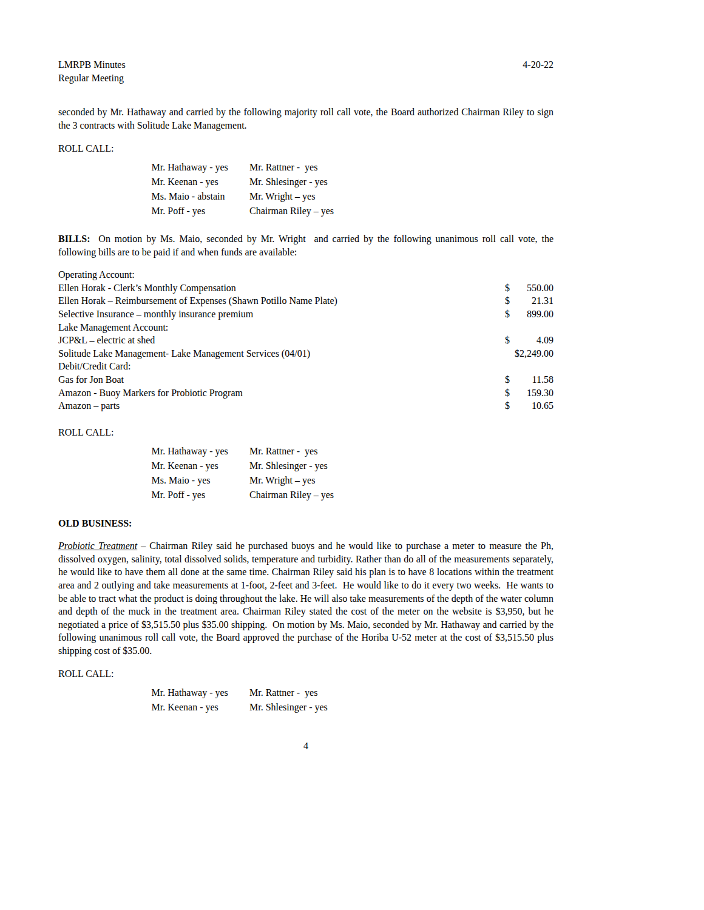LMRPB Minutes
Regular Meeting
4-20-22
seconded by Mr. Hathaway and carried by the following majority roll call vote, the Board authorized Chairman Riley to sign the 3 contracts with Solitude Lake Management.
ROLL CALL:
| Mr. Hathaway - yes | Mr. Rattner - yes |
| Mr. Keenan - yes | Mr. Shlesinger - yes |
| Ms. Maio - abstain | Mr. Wright – yes |
| Mr. Poff - yes | Chairman Riley – yes |
BILLS: On motion by Ms. Maio, seconded by Mr. Wright and carried by the following unanimous roll call vote, the following bills are to be paid if and when funds are available:
Operating Account:
| Ellen Horak - Clerk’s Monthly Compensation | $ | 550.00 |
| Ellen Horak – Reimbursement of Expenses (Shawn Potillo Name Plate) | $ | 21.31 |
| Selective Insurance – monthly insurance premium | $ | 899.00 |
Lake Management Account:
| JCP&L – electric at shed | $ | 4.09 |
| Solitude Lake Management- Lake Management Services (04/01) | | $2,249.00 |
Debit/Credit Card:
| Gas for Jon Boat | $ | 11.58 |
| Amazon - Buoy Markers for Probiotic Program | $ | 159.30 |
| Amazon – parts | $ | 10.65 |
ROLL CALL:
| Mr. Hathaway - yes | Mr. Rattner - yes |
| Mr. Keenan - yes | Mr. Shlesinger - yes |
| Ms. Maio - yes | Mr. Wright – yes |
| Mr. Poff - yes | Chairman Riley – yes |
OLD BUSINESS:
Probiotic Treatment – Chairman Riley said he purchased buoys and he would like to purchase a meter to measure the Ph, dissolved oxygen, salinity, total dissolved solids, temperature and turbidity. Rather than do all of the measurements separately, he would like to have them all done at the same time. Chairman Riley said his plan is to have 8 locations within the treatment area and 2 outlying and take measurements at 1-foot, 2-feet and 3-feet. He would like to do it every two weeks. He wants to be able to tract what the product is doing throughout the lake. He will also take measurements of the depth of the water column and depth of the muck in the treatment area. Chairman Riley stated the cost of the meter on the website is $3,950, but he negotiated a price of $3,515.50 plus $35.00 shipping. On motion by Ms. Maio, seconded by Mr. Hathaway and carried by the following unanimous roll call vote, the Board approved the purchase of the Horiba U-52 meter at the cost of $3,515.50 plus shipping cost of $35.00.
ROLL CALL:
| Mr. Hathaway - yes | Mr. Rattner - yes |
| Mr. Keenan - yes | Mr. Shlesinger - yes |
4